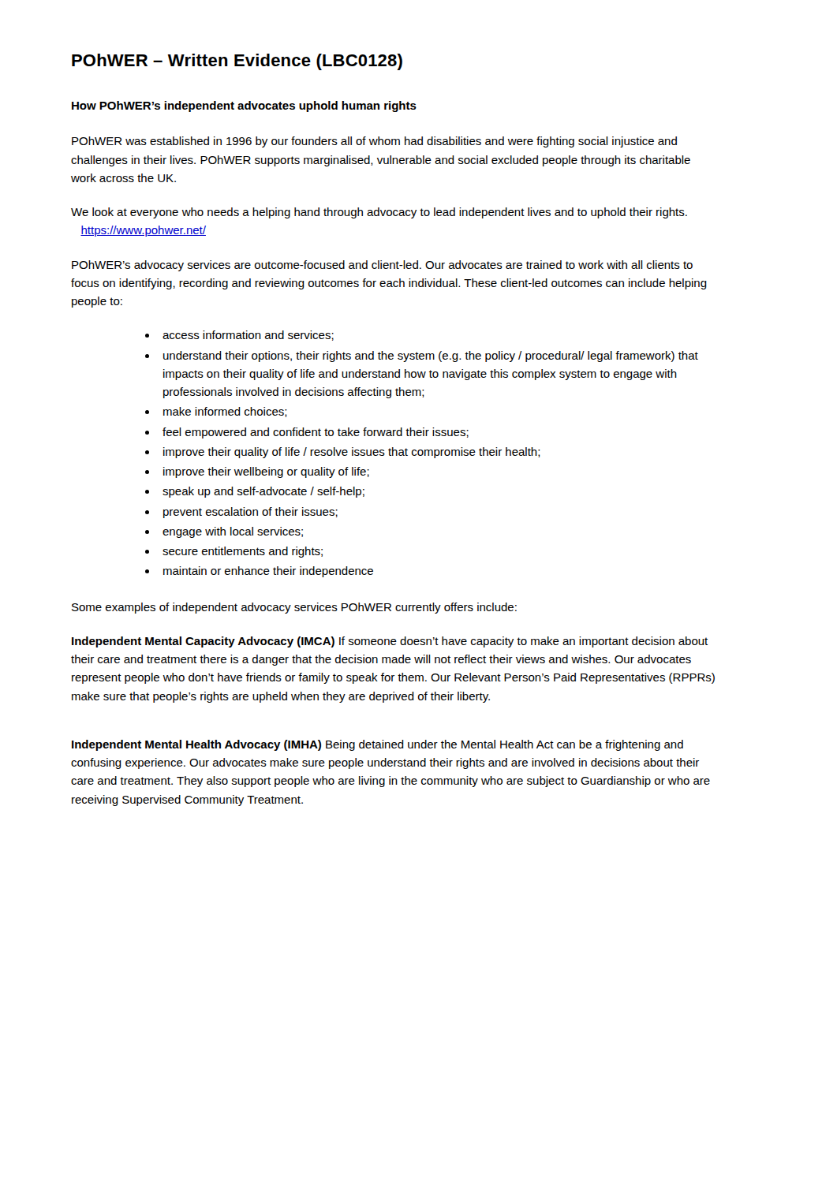POhWER – Written Evidence (LBC0128)
How POhWER’s independent advocates uphold human rights
POhWER was established in 1996 by our founders all of whom had disabilities and were fighting social injustice and challenges in their lives. POhWER supports marginalised, vulnerable and social excluded people through its charitable work across the UK.
We look at everyone who needs a helping hand through advocacy to lead independent lives and to uphold their rights. https://www.pohwer.net/
POhWER’s advocacy services are outcome-focused and client-led. Our advocates are trained to work with all clients to focus on identifying, recording and reviewing outcomes for each individual. These client-led outcomes can include helping people to:
access information and services;
understand their options, their rights and the system (e.g. the policy / procedural/ legal framework) that impacts on their quality of life and understand how to navigate this complex system to engage with professionals involved in decisions affecting them;
make informed choices;
feel empowered and confident to take forward their issues;
improve their quality of life / resolve issues that compromise their health;
improve their wellbeing or quality of life;
speak up and self-advocate / self-help;
prevent escalation of their issues;
engage with local services;
secure entitlements and rights;
maintain or enhance their independence
Some examples of independent advocacy services POhWER currently offers include:
Independent Mental Capacity Advocacy (IMCA) If someone doesn’t have capacity to make an important decision about their care and treatment there is a danger that the decision made will not reflect their views and wishes. Our advocates represent people who don’t have friends or family to speak for them. Our Relevant Person’s Paid Representatives (RPPRs) make sure that people’s rights are upheld when they are deprived of their liberty.
Independent Mental Health Advocacy (IMHA) Being detained under the Mental Health Act can be a frightening and confusing experience. Our advocates make sure people understand their rights and are involved in decisions about their care and treatment. They also support people who are living in the community who are subject to Guardianship or who are receiving Supervised Community Treatment.